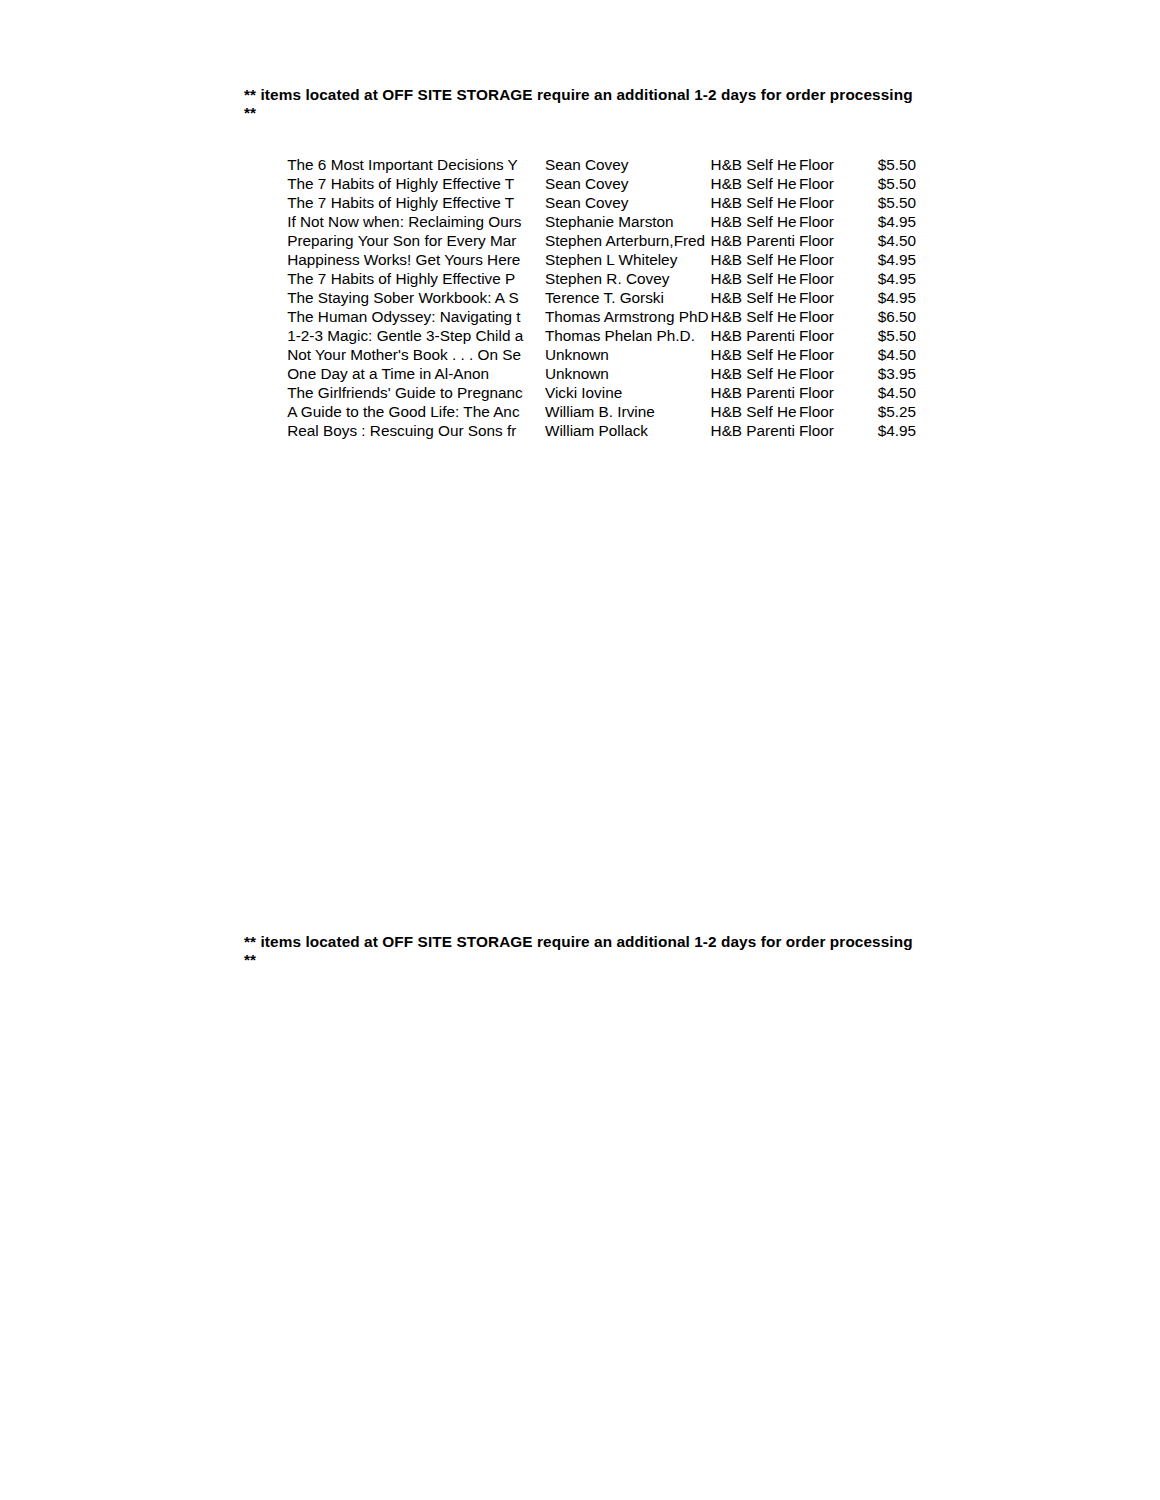** items located at OFF SITE STORAGE require an additional 1-2 days for order processing **
| The 6 Most Important Decisions Y | Sean Covey | H&B Self He | Floor | $5.50 |
| The 7 Habits of Highly Effective T | Sean Covey | H&B Self He | Floor | $5.50 |
| The 7 Habits of Highly Effective T | Sean Covey | H&B Self He | Floor | $5.50 |
| If Not Now when: Reclaiming Ours | Stephanie Marston | H&B Self He | Floor | $4.95 |
| Preparing Your Son for Every Mar | Stephen Arterburn,Fred | H&B Parenti | Floor | $4.50 |
| Happiness Works! Get Yours Here | Stephen L Whiteley | H&B Self He | Floor | $4.95 |
| The 7 Habits of Highly Effective P | Stephen R. Covey | H&B Self He | Floor | $4.95 |
| The Staying Sober Workbook: A S | Terence T. Gorski | H&B Self He | Floor | $4.95 |
| The Human Odyssey: Navigating t | Thomas Armstrong PhD | H&B Self He | Floor | $6.50 |
| 1-2-3 Magic: Gentle 3-Step Child a | Thomas Phelan Ph.D. | H&B Parenti | Floor | $5.50 |
| Not Your Mother's Book . . . On Se | Unknown | H&B Self He | Floor | $4.50 |
| One Day at a Time in Al-Anon | Unknown | H&B Self He | Floor | $3.95 |
| The Girlfriends' Guide to Pregnanc | Vicki Iovine | H&B Parenti | Floor | $4.50 |
| A Guide to the Good Life: The Anc | William B. Irvine | H&B Self He | Floor | $5.25 |
| Real Boys : Rescuing Our Sons fr | William Pollack | H&B Parenti | Floor | $4.95 |
** items located at OFF SITE STORAGE require an additional 1-2 days for order processing **